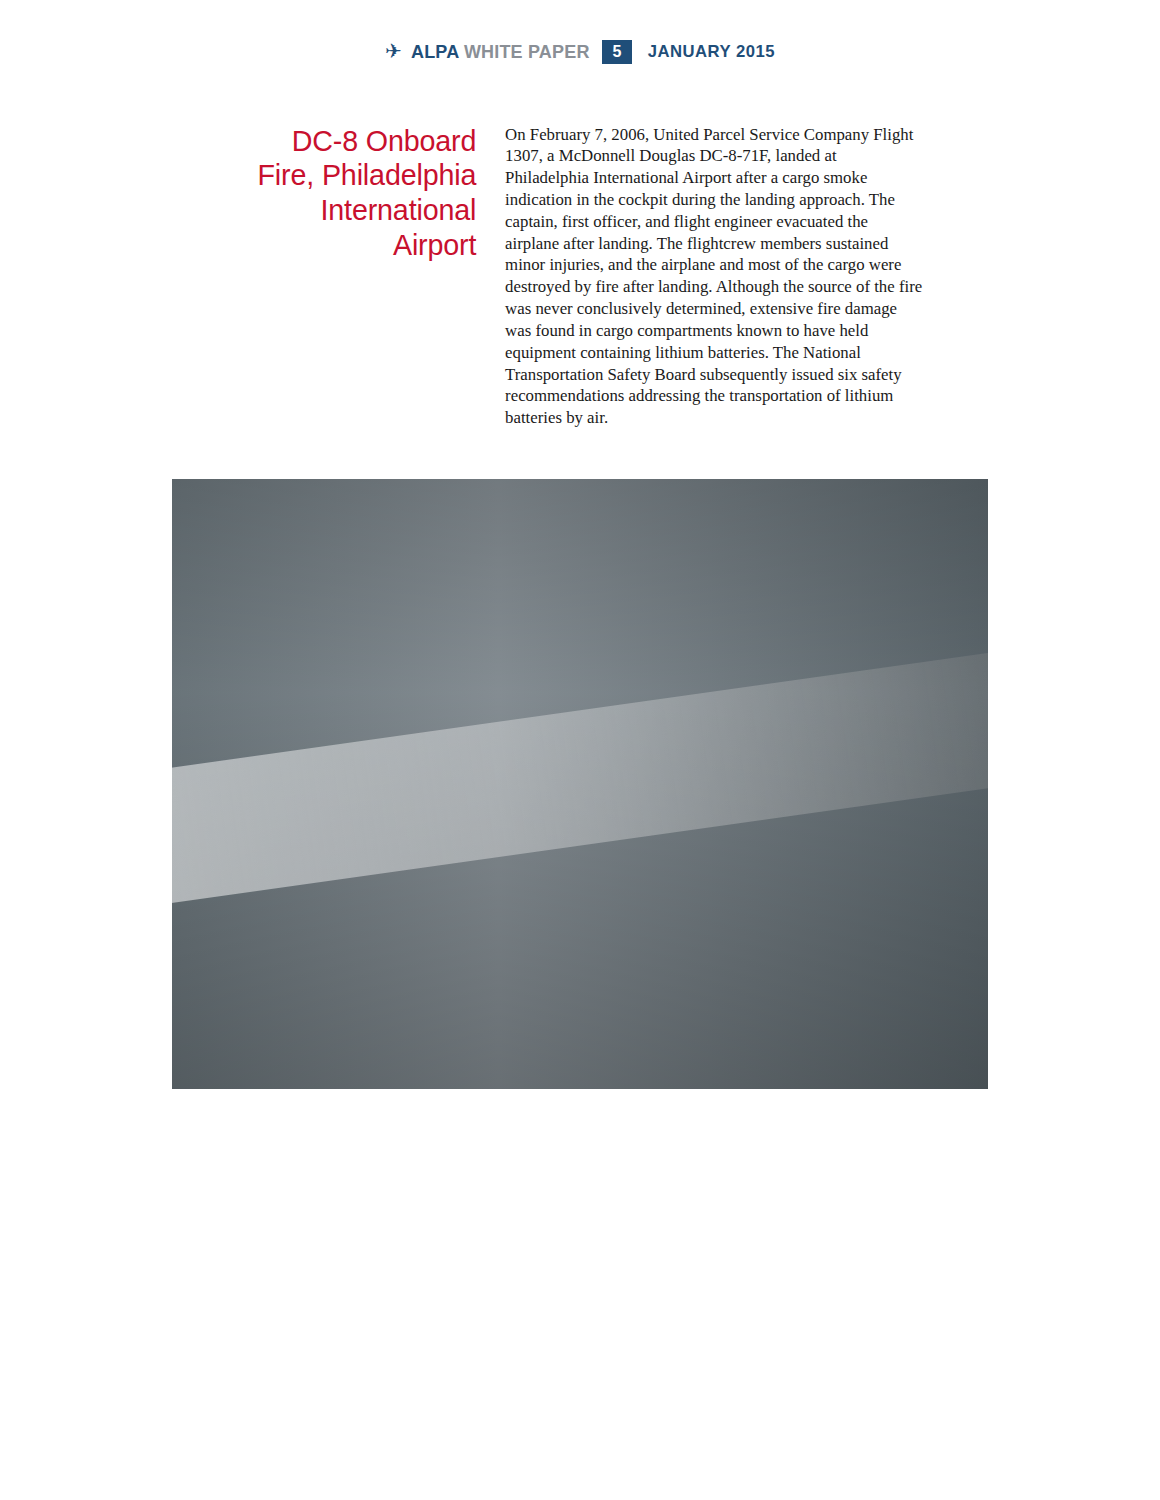✈ ALPA WHITE PAPER 5 JANUARY 2015
DC-8 Onboard
Fire, Philadelphia
International Airport
On February 7, 2006, United Parcel Service Company Flight 1307, a McDonnell Douglas DC-8-71F, landed at Philadelphia International Airport after a cargo smoke indication in the cockpit during the landing approach. The captain, first officer, and flight engineer evacuated the airplane after landing. The flightcrew members sustained minor injuries, and the airplane and most of the cargo were destroyed by fire after landing. Although the source of the fire was never conclusively determined, extensive fire damage was found in cargo compartments known to have held equipment containing lithium batteries. The National Transportation Safety Board subsequently issued six safety recommendations addressing the transportation of lithium batteries by air.